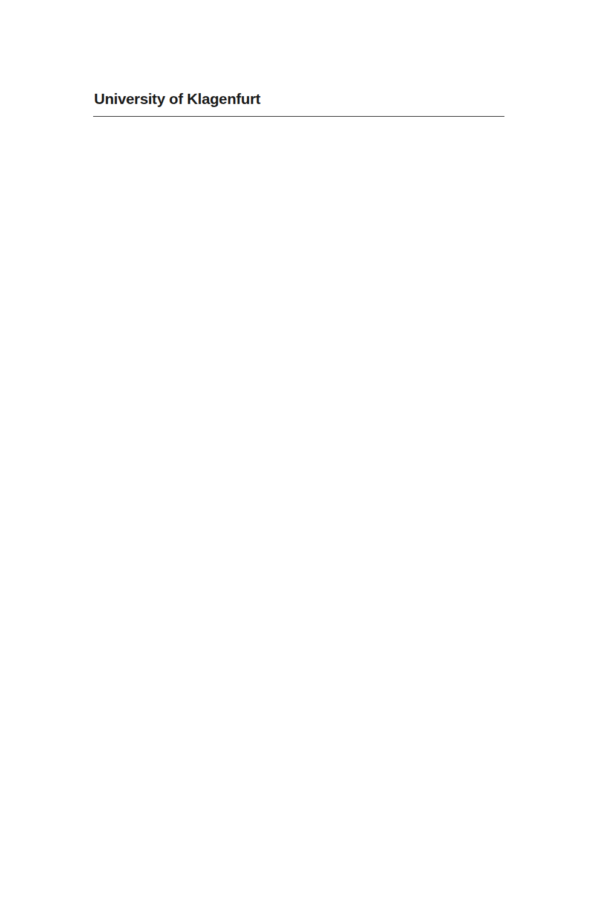University of Klagenfurt